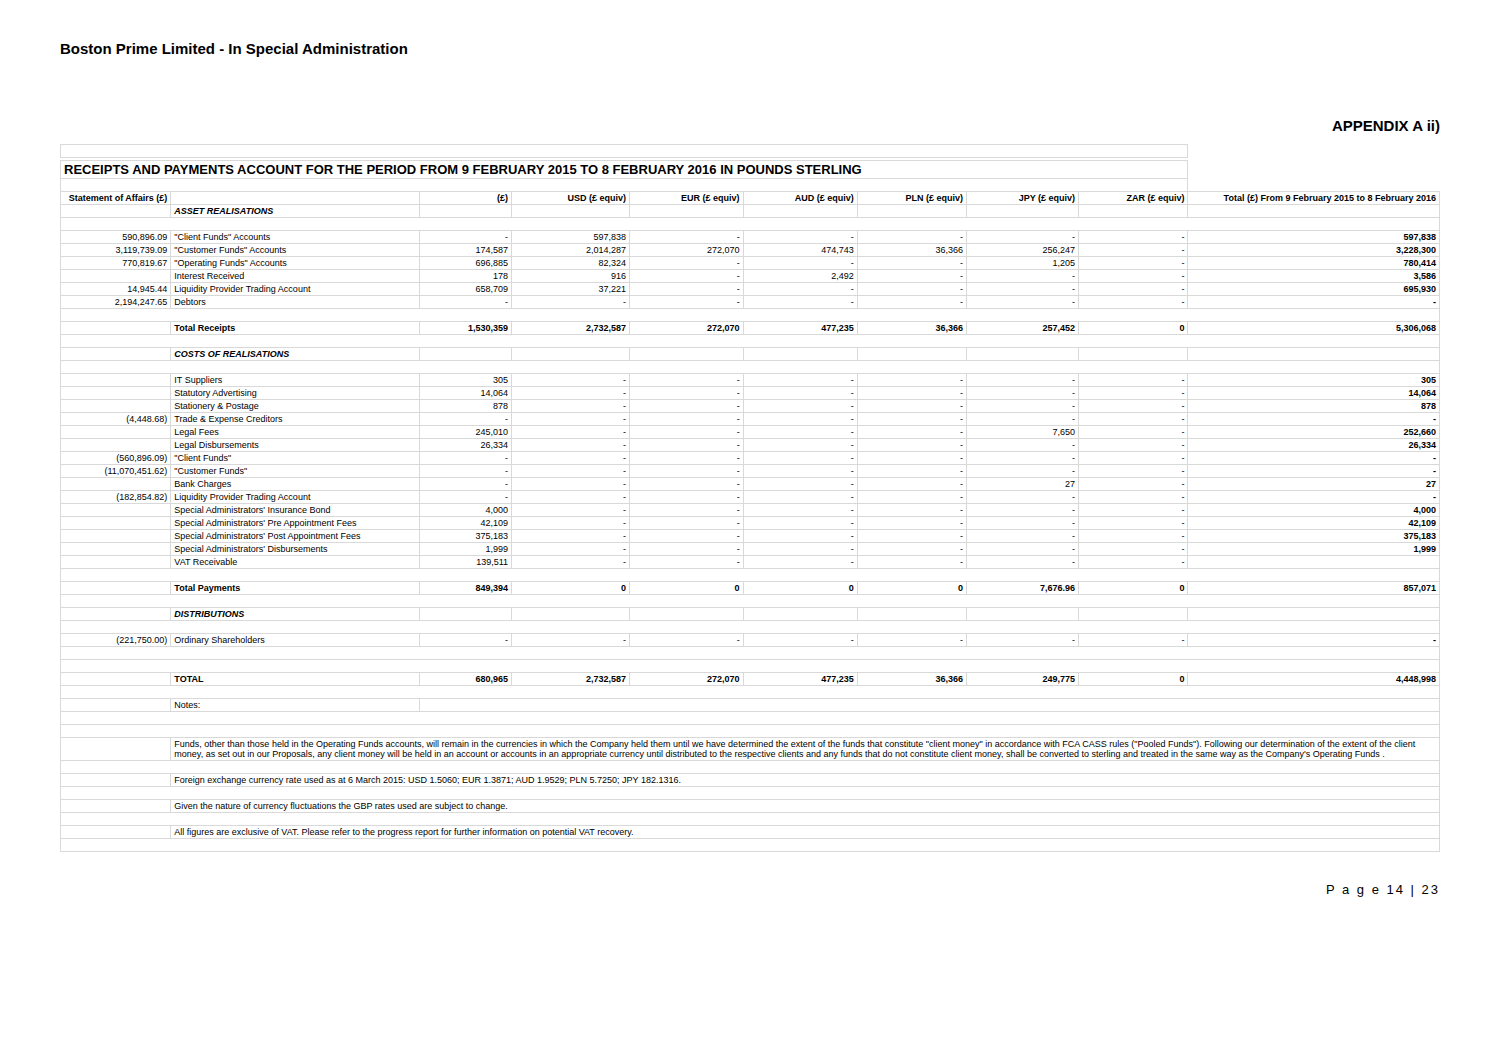Boston Prime Limited - In Special Administration
APPENDIX A ii)
| RECEIPTS AND PAYMENTS ACCOUNT FOR THE PERIOD FROM 9 FEBRUARY 2015 TO 8 FEBRUARY 2016 IN POUNDS STERLING |
| Statement of Affairs (£) | | (£) | USD (£ equiv) | EUR (£ equiv) | AUD (£ equiv) | PLN (£ equiv) | JPY (£ equiv) | ZAR (£ equiv) | Total (£) From 9 February 2015 to 8 February 2016 |
| | ASSET REALISATIONS | | | | | | | | |
| 590,896.09 | "Client Funds" Accounts | - | 597,838 | - | - | - | - | - | 597,838 |
| 3,119,739.09 | "Customer Funds" Accounts | 174,587 | 2,014,287 | 272,070 | 474,743 | 36,366 | 256,247 | - | 3,228,300 |
| 770,819.67 | "Operating Funds" Accounts | 696,885 | 82,324 | - | - | - | 1,205 | - | 780,414 |
| | Interest Received | 178 | 916 | - | 2,492 | - | - | - | 3,586 |
| 14,945.44 | Liquidity Provider Trading Account | 658,709 | 37,221 | - | - | - | - | - | 695,930 |
| 2,194,247.65 | Debtors | - | - | - | - | - | - | - | - |
| | Total Receipts | 1,530,359 | 2,732,587 | 272,070 | 477,235 | 36,366 | 257,452 | 0 | 5,306,068 |
| | COSTS OF REALISATIONS | | | | | | | | |
| | IT Suppliers | 305 | - | - | - | - | - | - | 305 |
| | Statutory Advertising | 14,064 | - | - | - | - | - | - | 14,064 |
| | Stationery & Postage | 878 | - | - | - | - | - | - | 878 |
| (4,448.68) | Trade & Expense Creditors | - | - | - | - | - | - | - | - |
| | Legal Fees | 245,010 | - | - | - | - | 7,650 | - | 252,660 |
| | Legal Disbursements | 26,334 | - | - | - | - | - | - | 26,334 |
| (560,896.09) | "Client Funds" | - | - | - | - | - | - | - | - |
| (11,070,451.62) | "Customer Funds" | - | - | - | - | - | - | - | - |
| | Bank Charges | - | - | - | - | - | 27 | - | 27 |
| (182,854.82) | Liquidity Provider Trading Account | - | - | - | - | - | - | - | - |
| | Special Administrators' Insurance Bond | 4,000 | - | - | - | - | - | - | 4,000 |
| | Special Administrators' Pre Appointment Fees | 42,109 | - | - | - | - | - | - | 42,109 |
| | Special Administrators' Post Appointment Fees | 375,183 | - | - | - | - | - | - | 375,183 |
| | Special Administrators' Disbursements | 1,999 | - | - | - | - | - | - | 1,999 |
| | VAT Receivable | 139,511 | - | - | - | - | - | - | |
| | Total Payments | 849,394 | 0 | 0 | 0 | 0 | 7,676.96 | 0 | 857,071 |
| | DISTRIBUTIONS | | | | | | | | |
| (221,750.00) | Ordinary Shareholders | - | - | - | - | - | - | - | - |
| | TOTAL | 680,965 | 2,732,587 | 272,070 | 477,235 | 36,366 | 249,775 | 0 | 4,448,998 |
| | Notes: | |
| | Funds, other than those held in the Operating Funds accounts, will remain in the currencies in which the Company held them until we have determined the extent of the funds that constitute "client money" in accordance with FCA CASS rules ("Pooled Funds"). Following our determination of the extent of the client money, as set out in our Proposals, any client money will be held in an account or accounts in an appropriate currency until distributed to the respective clients and any funds that do not constitute client money, shall be converted to sterling and treated in the same way as the Company's Operating Funds . |
| | Foreign exchange currency rate used as at 6 March 2015: USD 1.5060; EUR 1.3871; AUD 1.9529; PLN 5.7250; JPY 182.1316. |
| | Given the nature of currency fluctuations the GBP rates used are subject to change. |
| | All figures are exclusive of VAT. Please refer to the progress report for further information on potential VAT recovery. |
P a g e 14 | 23